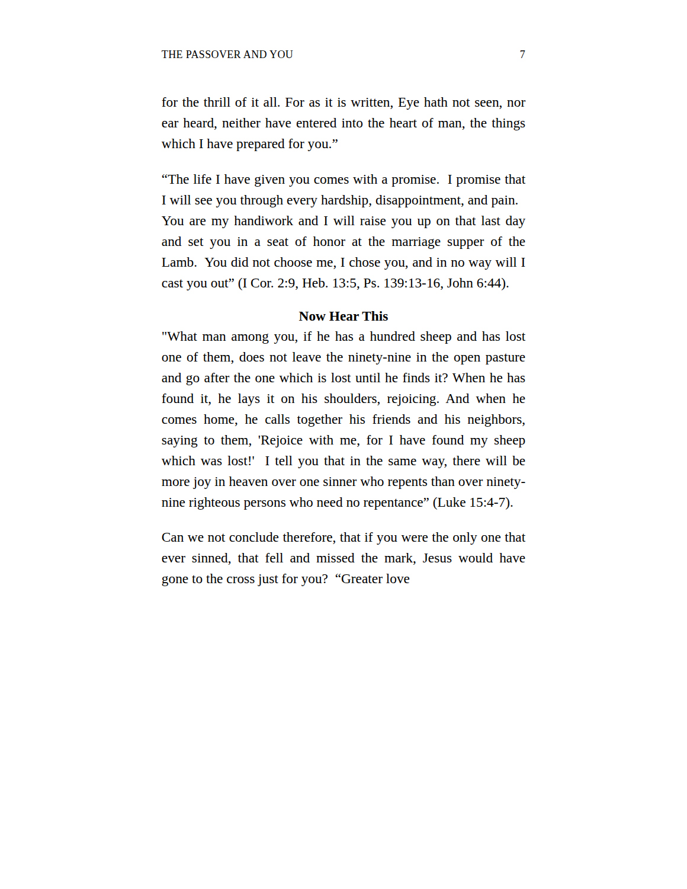The Passover and You 7
for the thrill of it all. For as it is written, Eye hath not seen, nor ear heard, neither have entered into the heart of man, the things which I have prepared for you.”
“The life I have given you comes with a promise. I promise that I will see you through every hardship, disappointment, and pain. You are my handiwork and I will raise you up on that last day and set you in a seat of honor at the marriage supper of the Lamb. You did not choose me, I chose you, and in no way will I cast you out” (I Cor. 2:9, Heb. 13:5, Ps. 139:13-16, John 6:44).
Now Hear This
"What man among you, if he has a hundred sheep and has lost one of them, does not leave the ninety-nine in the open pasture and go after the one which is lost until he finds it? When he has found it, he lays it on his shoulders, rejoicing. And when he comes home, he calls together his friends and his neighbors, saying to them, 'Rejoice with me, for I have found my sheep which was lost!' I tell you that in the same way, there will be more joy in heaven over one sinner who repents than over ninety-nine righteous persons who need no repentance” (Luke 15:4-7).
Can we not conclude therefore, that if you were the only one that ever sinned, that fell and missed the mark, Jesus would have gone to the cross just for you? “Greater love